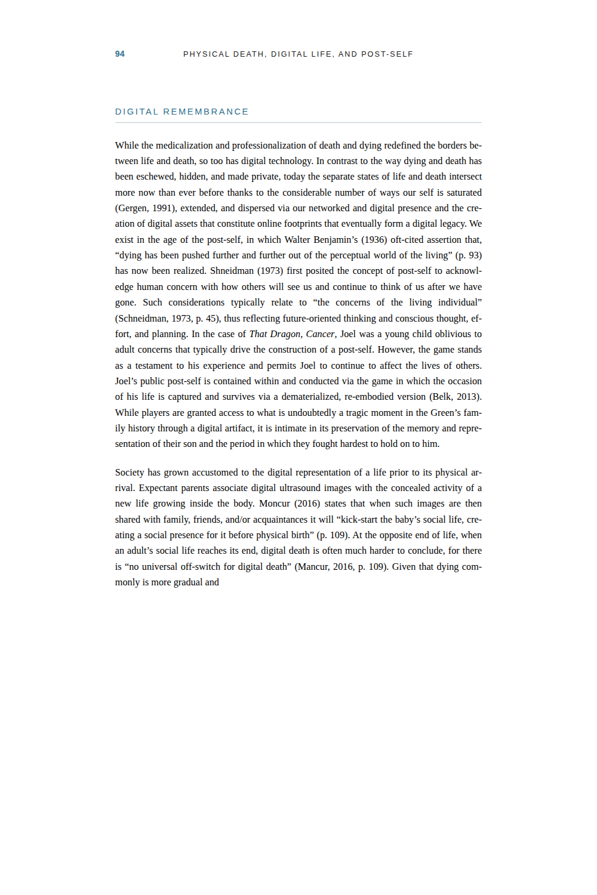94
Physical Death, Digital Life, and Post-Self
Digital Remembrance
While the medicalization and professionalization of death and dying redefined the borders between life and death, so too has digital technology. In contrast to the way dying and death has been eschewed, hidden, and made private, today the separate states of life and death intersect more now than ever before thanks to the considerable number of ways our self is saturated (Gergen, 1991), extended, and dispersed via our networked and digital presence and the creation of digital assets that constitute online footprints that eventually form a digital legacy. We exist in the age of the post-self, in which Walter Benjamin’s (1936) oft-cited assertion that, “dying has been pushed further and further out of the perceptual world of the living” (p. 93) has now been realized. Shneidman (1973) first posited the concept of post-self to acknowledge human concern with how others will see us and continue to think of us after we have gone. Such considerations typically relate to “the concerns of the living individual” (Schneidman, 1973, p. 45), thus reflecting future-oriented thinking and conscious thought, effort, and planning. In the case of That Dragon, Cancer, Joel was a young child oblivious to adult concerns that typically drive the construction of a post-self. However, the game stands as a testament to his experience and permits Joel to continue to affect the lives of others. Joel’s public post-self is contained within and conducted via the game in which the occasion of his life is captured and survives via a dematerialized, re-embodied version (Belk, 2013). While players are granted access to what is undoubtedly a tragic moment in the Green’s family history through a digital artifact, it is intimate in its preservation of the memory and representation of their son and the period in which they fought hardest to hold on to him.
Society has grown accustomed to the digital representation of a life prior to its physical arrival. Expectant parents associate digital ultrasound images with the concealed activity of a new life growing inside the body. Moncur (2016) states that when such images are then shared with family, friends, and/or acquaintances it will “kick-start the baby’s social life, creating a social presence for it before physical birth” (p. 109). At the opposite end of life, when an adult’s social life reaches its end, digital death is often much harder to conclude, for there is “no universal off-switch for digital death” (Mancur, 2016, p. 109). Given that dying commonly is more gradual and